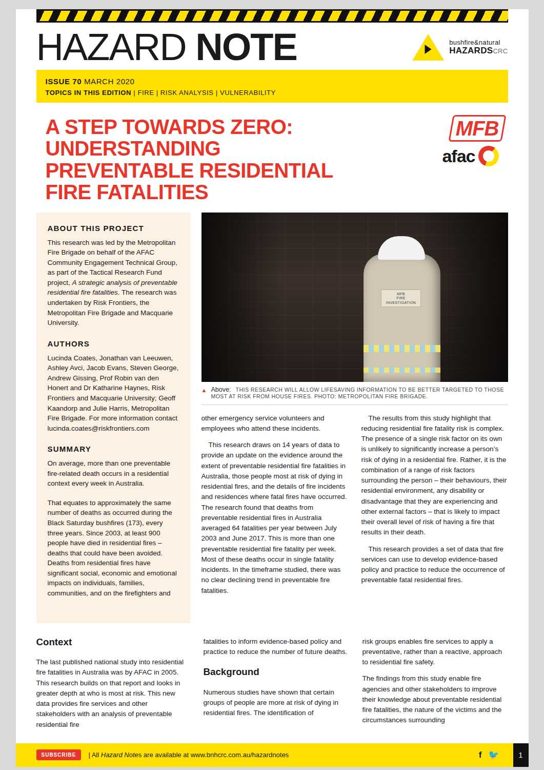HAZARD NOTE
bushfire&natural
HAZARDSCRC
ISSUE 70 MARCH 2020
TOPICS IN THIS EDITION | FIRE | RISK ANALYSIS | VULNERABILITY
A step towards zero: understanding preventable residential fire fatalities
MFB
afac
About this project
This research was led by the Metropolitan Fire Brigade on behalf of the AFAC Community Engagement Technical Group, as part of the Tactical Research Fund project, A strategic analysis of preventable residential fire fatalities. The research was undertaken by Risk Frontiers, the Metropolitan Fire Brigade and Macquarie University.
Authors
Lucinda Coates, Jonathan van Leeuwen, Ashley Avci, Jacob Evans, Steven George, Andrew Gissing, Prof Robin van den Honert and Dr Katharine Haynes, Risk Frontiers and Macquarie University; Geoff Kaandorp and Julie Harris, Metropolitan Fire Brigade. For more information contact lucinda.coates@riskfrontiers.com
Summary
On average, more than one preventable fire-related death occurs in a residential context every week in Australia.
That equates to approximately the same number of deaths as occurred during the Black Saturday bushfires (173), every three years. Since 2003, at least 900 people have died in residential fires – deaths that could have been avoided. Deaths from residential fires have significant social, economic and emotional impacts on individuals, families, communities, and on the firefighters and
MFB
FIRE
INVESTIGATION
▲
Above: This research will allow lifesaving information to be better targeted to those most at risk from house fires. Photo: Metropolitan Fire Brigade.
other emergency service volunteers and employees who attend these incidents.
This research draws on 14 years of data to provide an update on the evidence around the extent of preventable residential fire fatalities in Australia, those people most at risk of dying in residential fires, and the details of fire incidents and residences where fatal fires have occurred. The research found that deaths from preventable residential fires in Australia averaged 64 fatalities per year between July 2003 and June 2017. This is more than one preventable residential fire fatality per week. Most of these deaths occur in single fatality incidents. In the timeframe studied, there was no clear declining trend in preventable fire fatalities.
The results from this study highlight that reducing residential fire fatality risk is complex. The presence of a single risk factor on its own is unlikely to significantly increase a person’s risk of dying in a residential fire. Rather, it is the combination of a range of risk factors surrounding the person – their behaviours, their residential environment, any disability or disadvantage that they are experiencing and other external factors – that is likely to impact their overall level of risk of having a fire that results in their death.
This research provides a set of data that fire services can use to develop evidence-based policy and practice to reduce the occurrence of preventable fatal residential fires.
Context
The last published national study into residential fire fatalities in Australia was by AFAC in 2005. This research builds on that report and looks in greater depth at who is most at risk. This new data provides fire services and other stakeholders with an analysis of preventable residential fire
fatalities to inform evidence-based policy and practice to reduce the number of future deaths.
Background
Numerous studies have shown that certain groups of people are more at risk of dying in residential fires. The identification of
risk groups enables fire services to apply a preventative, rather than a reactive, approach to residential fire safety.
The findings from this study enable fire agencies and other stakeholders to improve their knowledge about preventable residential fire fatalities, the nature of the victims and the circumstances surrounding
Subscribe | All Hazard Notes are available at www.bnhcrc.com.au/hazardnotes f🐦 1